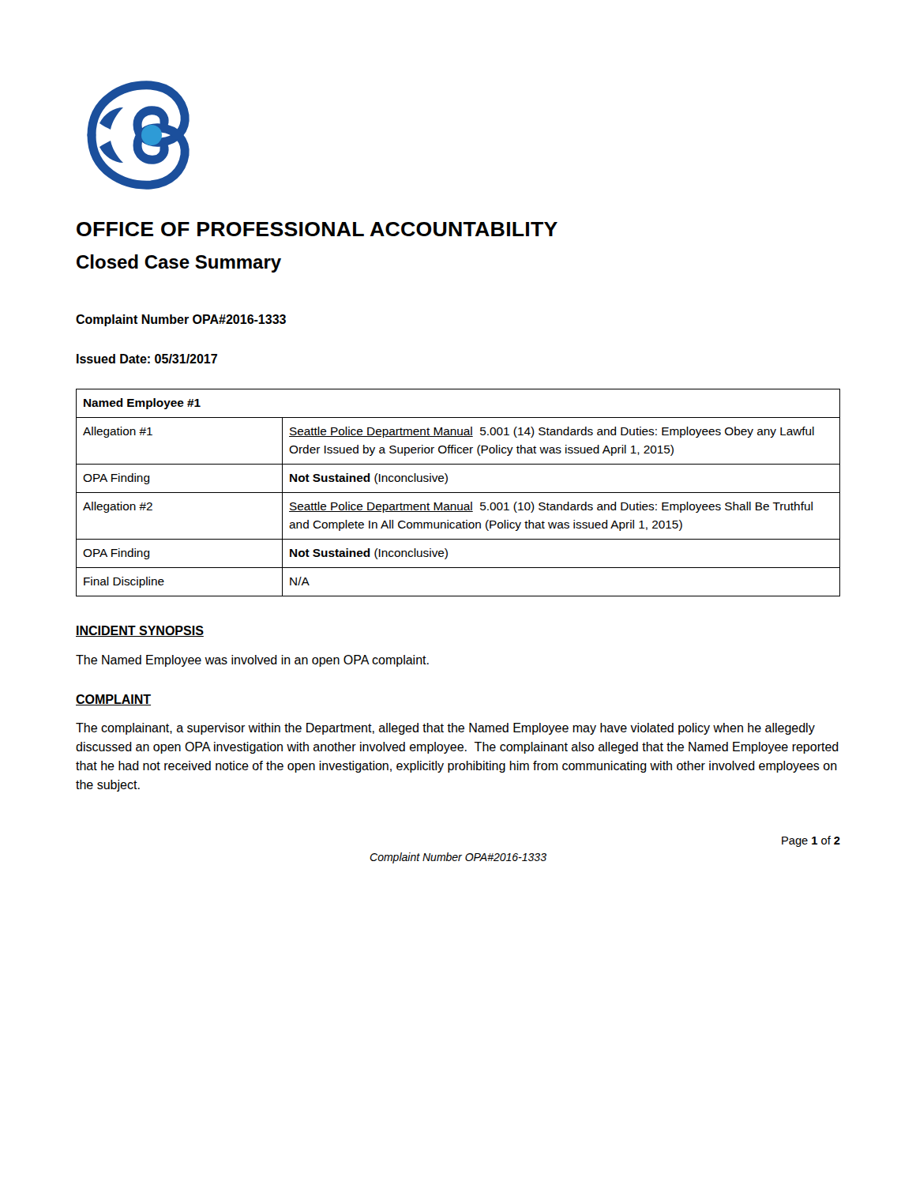OFFICE OF PROFESSIONAL ACCOUNTABILITY
Closed Case Summary
Complaint Number OPA#2016-1333
Issued Date: 05/31/2017
| Named Employee #1 |
| Allegation #1 | Seattle Police Department Manual 5.001 (14) Standards and Duties: Employees Obey any Lawful Order Issued by a Superior Officer (Policy that was issued April 1, 2015) |
| OPA Finding | Not Sustained (Inconclusive) |
| Allegation #2 | Seattle Police Department Manual 5.001 (10) Standards and Duties: Employees Shall Be Truthful and Complete In All Communication (Policy that was issued April 1, 2015) |
| OPA Finding | Not Sustained (Inconclusive) |
| Final Discipline | N/A |
INCIDENT SYNOPSIS
The Named Employee was involved in an open OPA complaint.
COMPLAINT
The complainant, a supervisor within the Department, alleged that the Named Employee may have violated policy when he allegedly discussed an open OPA investigation with another involved employee. The complainant also alleged that the Named Employee reported that he had not received notice of the open investigation, explicitly prohibiting him from communicating with other involved employees on the subject.
Page 1 of 2
Complaint Number OPA#2016-1333